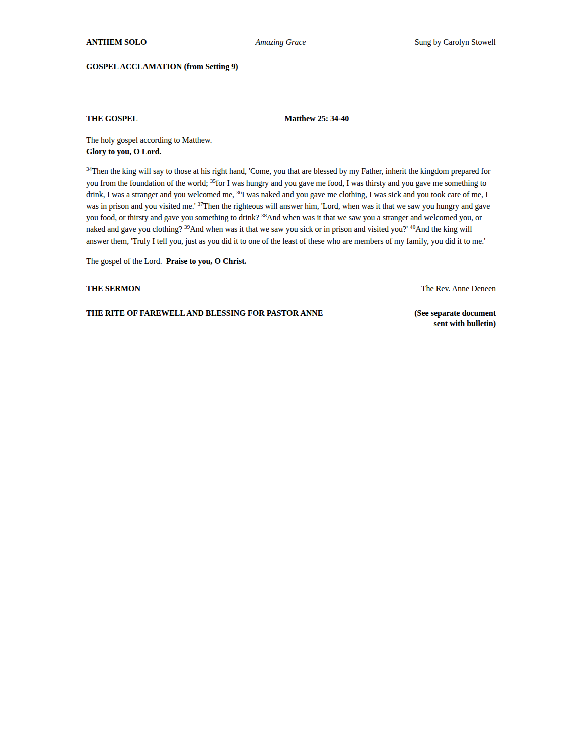ANTHEM SOLO Amazing Grace Sung by Carolyn Stowell
GOSPEL ACCLAMATION (from Setting 9)
THE GOSPEL Matthew 25: 34-40
The holy gospel according to Matthew.
Glory to you, O Lord.
34Then the king will say to those at his right hand, 'Come, you that are blessed by my Father, inherit the kingdom prepared for you from the foundation of the world; 35for I was hungry and you gave me food, I was thirsty and you gave me something to drink, I was a stranger and you welcomed me, 36I was naked and you gave me clothing, I was sick and you took care of me, I was in prison and you visited me.' 37Then the righteous will answer him, 'Lord, when was it that we saw you hungry and gave you food, or thirsty and gave you something to drink? 38And when was it that we saw you a stranger and welcomed you, or naked and gave you clothing? 39And when was it that we saw you sick or in prison and visited you?' 40And the king will answer them, 'Truly I tell you, just as you did it to one of the least of these who are members of my family, you did it to me.'
The gospel of the Lord. Praise to you, O Christ.
THE SERMON The Rev. Anne Deneen
THE RITE OF FAREWELL AND BLESSING FOR PASTOR ANNE (See separate document
sent with bulletin)